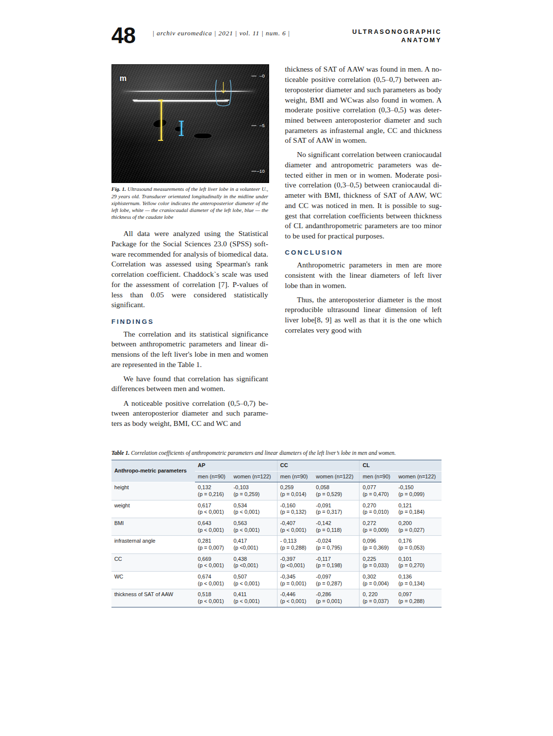48
|archiv euromedica|2021|vol. 11|num. 6|
Ultrasonographic
Anatomy
m
–0 –5 –10
Fig. 1. Ultrasound measurements of the left liver lobe in a volunteer U., 29 years old. Transducer orientated longitudinally in the midline under xiphisternum. Yellow color indicates the anteroposterior diameter of the left lobe, white — the craniocaudal diameter of the left lobe, blue — the thickness of the caudate lobe
All data were analyzed using the Statistical Package for the Social Sciences 23.0 (SPSS) software recommended for analysis of biomedical data. Correlation was assessed using Spearman's rank correlation coefficient. Chaddock`s scale was used for the assessment of correlation [7]. P-values of less than 0.05 were considered statistically significant.
Findings
The correlation and its statistical significance between anthropometric parameters and linear dimensions of the left liver's lobe in men and women are represented in the Table 1.
We have found that correlation has significant differences between men and women.
A noticeable positive correlation (0,5–0,7) between anteroposterior diameter and such parameters as body weight, BMI, CC and WC and
thickness of SAT of AAW was found in men. A noticeable positive correlation (0,5–0,7) between anteroposterior diameter and such parameters as body weight, BMI and WCwas also found in women. A moderate positive correlation (0,3–0,5) was determined between anteroposterior diameter and such parameters as infrasternal angle, CC and thickness of SAT of AAW in women.
No significant correlation between craniocaudal diameter and antropometric parameters was detected either in men or in women. Moderate positive correlation (0,3–0,5) between craniocaudal diameter with BMI, thickness of SAT of AAW, WC and CC was noticed in men. It is possible to suggest that correlation coefficients between thickness of CL andanthropometric parameters are too minor to be used for practical purposes.
Conclusion
Anthropometric parameters in men are more consistent with the linear diameters of left liver lobe than in women.
Thus, the anteroposterior diameter is the most reproducible ultrasound linear dimension of left liver lobe[8, 9] as well as that it is the one which correlates very good with
Table 1. Correlation coefficients of anthropometric parameters and linear diameters of the left liver’s lobe in men and women.
| Anthropo-metric parameters | AP | CC | CL |
| --- | --- | --- | --- |
| men (n=90) | women (n=122) | men (n=90) | women (n=122) | men (n=90) | women (n=122) |
| height | 0,132 (p = 0,216) | -0,103 (p = 0,259) | 0,259 (p = 0,014) | 0,058 (p = 0,529) | 0,077 (p = 0,470) | -0,150 (p = 0,099) |
| weight | 0,617 (p < 0,001) | 0,534 (p < 0,001) | -0,160 (p = 0,132) | -0,091 (p = 0,317) | 0,270 (p = 0,010) | 0,121 (p = 0,184) |
| BMI | 0,643 (p < 0,001) | 0,563 (p < 0,001) | -0,407 (p < 0,001) | -0,142 (p = 0,118) | 0,272 (p = 0,009) | 0,200 (p = 0,027) |
| infrasternal angle | 0,281 (p = 0,007) | 0,417 (p <0,001) | - 0,113 (p = 0,288) | -0,024 (p = 0,795) | 0,096 (p = 0,369) | 0,176 (p = 0,053) |
| CC | 0,669 (p < 0,001) | 0,438 (p <0,001) | -0,397 (p <0,001) | -0,117 (p = 0,198) | 0,225 (p = 0,033) | 0,101 (p = 0,270) |
| WC | 0,674 (p < 0,001) | 0,507 (p < 0,001) | -0,345 (p = 0,001) | -0,097 (p = 0,287) | 0,302 (p = 0,004) | 0,136 (p = 0,134) |
| thickness of SAT of AAW | 0,518 (p < 0,001) | 0,411 (p < 0,001) | -0,446 (p < 0,001) | -0,286 (p = 0,001) | 0, 220 (p = 0,037) | 0,097 (p = 0,288) |